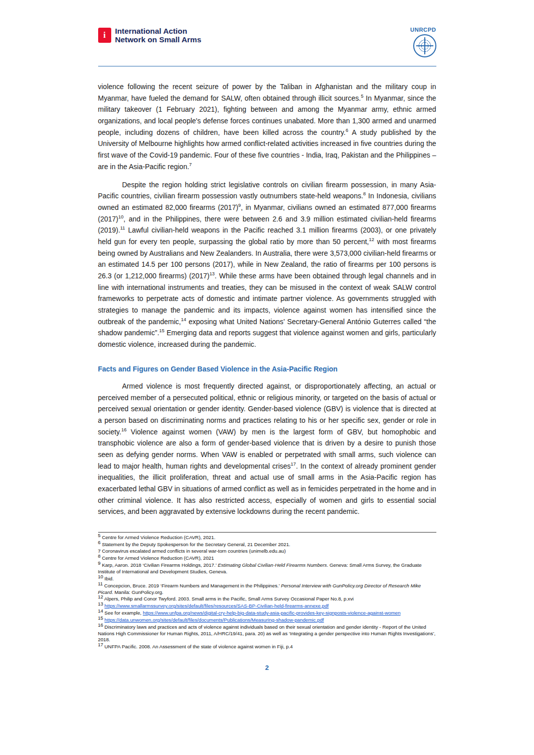International Action
Network on Small Arms
UNRCPD
violence following the recent seizure of power by the Taliban in Afghanistan and the military coup in Myanmar, have fueled the demand for SALW, often obtained through illicit sources.5 In Myanmar, since the military takeover (1 February 2021), fighting between and among the Myanmar army, ethnic armed organizations, and local people's defense forces continues unabated. More than 1,300 armed and unarmed people, including dozens of children, have been killed across the country.6 A study published by the University of Melbourne highlights how armed conflict-related activities increased in five countries during the first wave of the Covid-19 pandemic. Four of these five countries - India, Iraq, Pakistan and the Philippines – are in the Asia-Pacific region.7
Despite the region holding strict legislative controls on civilian firearm possession, in many Asia-Pacific countries, civilian firearm possession vastly outnumbers state-held weapons.8 In Indonesia, civilians owned an estimated 82,000 firearms (2017)9, in Myanmar, civilians owned an estimated 877,000 firearms (2017)10, and in the Philippines, there were between 2.6 and 3.9 million estimated civilian-held firearms (2019).11 Lawful civilian-held weapons in the Pacific reached 3.1 million firearms (2003), or one privately held gun for every ten people, surpassing the global ratio by more than 50 percent,12 with most firearms being owned by Australians and New Zealanders. In Australia, there were 3,573,000 civilian-held firearms or an estimated 14.5 per 100 persons (2017), while in New Zealand, the ratio of firearms per 100 persons is 26.3 (or 1,212,000 firearms) (2017)13. While these arms have been obtained through legal channels and in line with international instruments and treaties, they can be misused in the context of weak SALW control frameworks to perpetrate acts of domestic and intimate partner violence. As governments struggled with strategies to manage the pandemic and its impacts, violence against women has intensified since the outbreak of the pandemic,14 exposing what United Nations’ Secretary-General António Guterres called “the shadow pandemic”.15 Emerging data and reports suggest that violence against women and girls, particularly domestic violence, increased during the pandemic.
Facts and Figures on Gender Based Violence in the Asia-Pacific Region
Armed violence is most frequently directed against, or disproportionately affecting, an actual or perceived member of a persecuted political, ethnic or religious minority, or targeted on the basis of actual or perceived sexual orientation or gender identity. Gender-based violence (GBV) is violence that is directed at a person based on discriminating norms and practices relating to his or her specific sex, gender or role in society.16 Violence against women (VAW) by men is the largest form of GBV, but homophobic and transphobic violence are also a form of gender-based violence that is driven by a desire to punish those seen as defying gender norms. When VAW is enabled or perpetrated with small arms, such violence can lead to major health, human rights and developmental crises17. In the context of already prominent gender inequalities, the illicit proliferation, threat and actual use of small arms in the Asia-Pacific region has exacerbated lethal GBV in situations of armed conflict as well as in femicides perpetrated in the home and in other criminal violence. It has also restricted access, especially of women and girls to essential social services, and been aggravated by extensive lockdowns during the recent pandemic.
5 Centre for Armed Violence Reduction (CAVR), 2021.
6 Statement by the Deputy Spokesperson for the Secretary General, 21 December 2021.
7 Coronavirus escalated armed conflicts in several war-torn countries (unimelb.edu.au)
8 Centre for Armed Violence Reduction (CAVR), 2021
9 Karp, Aaron. 2018 ‘Civilian Firearms Holdings, 2017.’ Estimating Global Civilian-Held Firearms Numbers. Geneva: Small Arms Survey, the Graduate Institute of International and Development Studies, Geneva.
10 Ibid.
11 Concepcion, Bruce. 2019 ‘Firearm Numbers and Management in the Philippines.’ Personal Interview with GunPolicy.org Director of Research Mike Picard. Manila: GunPolicy.org.
12 Alpers, Philip and Conor Twyford. 2003. Small arms in the Pacific, Small Arms Survey Occasional Paper No.8, p.xvi
13 https://www.smallarmssurvey.org/sites/default/files/resources/SAS-BP-Civilian-held-firearms-annexe.pdf
14 See for example, https://www.unfpa.org/news/digital-cry-help-big-data-study-asia-pacific-provides-key-signposts-violence-against-women
15 https://data.unwomen.org/sites/default/files/documents/Publications/Measuring-shadow-pandemic.pdf
16 Discriminatory laws and practices and acts of violence against individuals based on their sexual orientation and gender identity - Report of the United Nations High Commissioner for Human Rights, 2011, A/HRC/19/41, para. 20) as well as ‘Integrating a gender perspective into Human Rights Investigations’, 2018.
17 UNFPA Pacific. 2008. An Assessment of the state of violence against women in Fiji, p.4
2